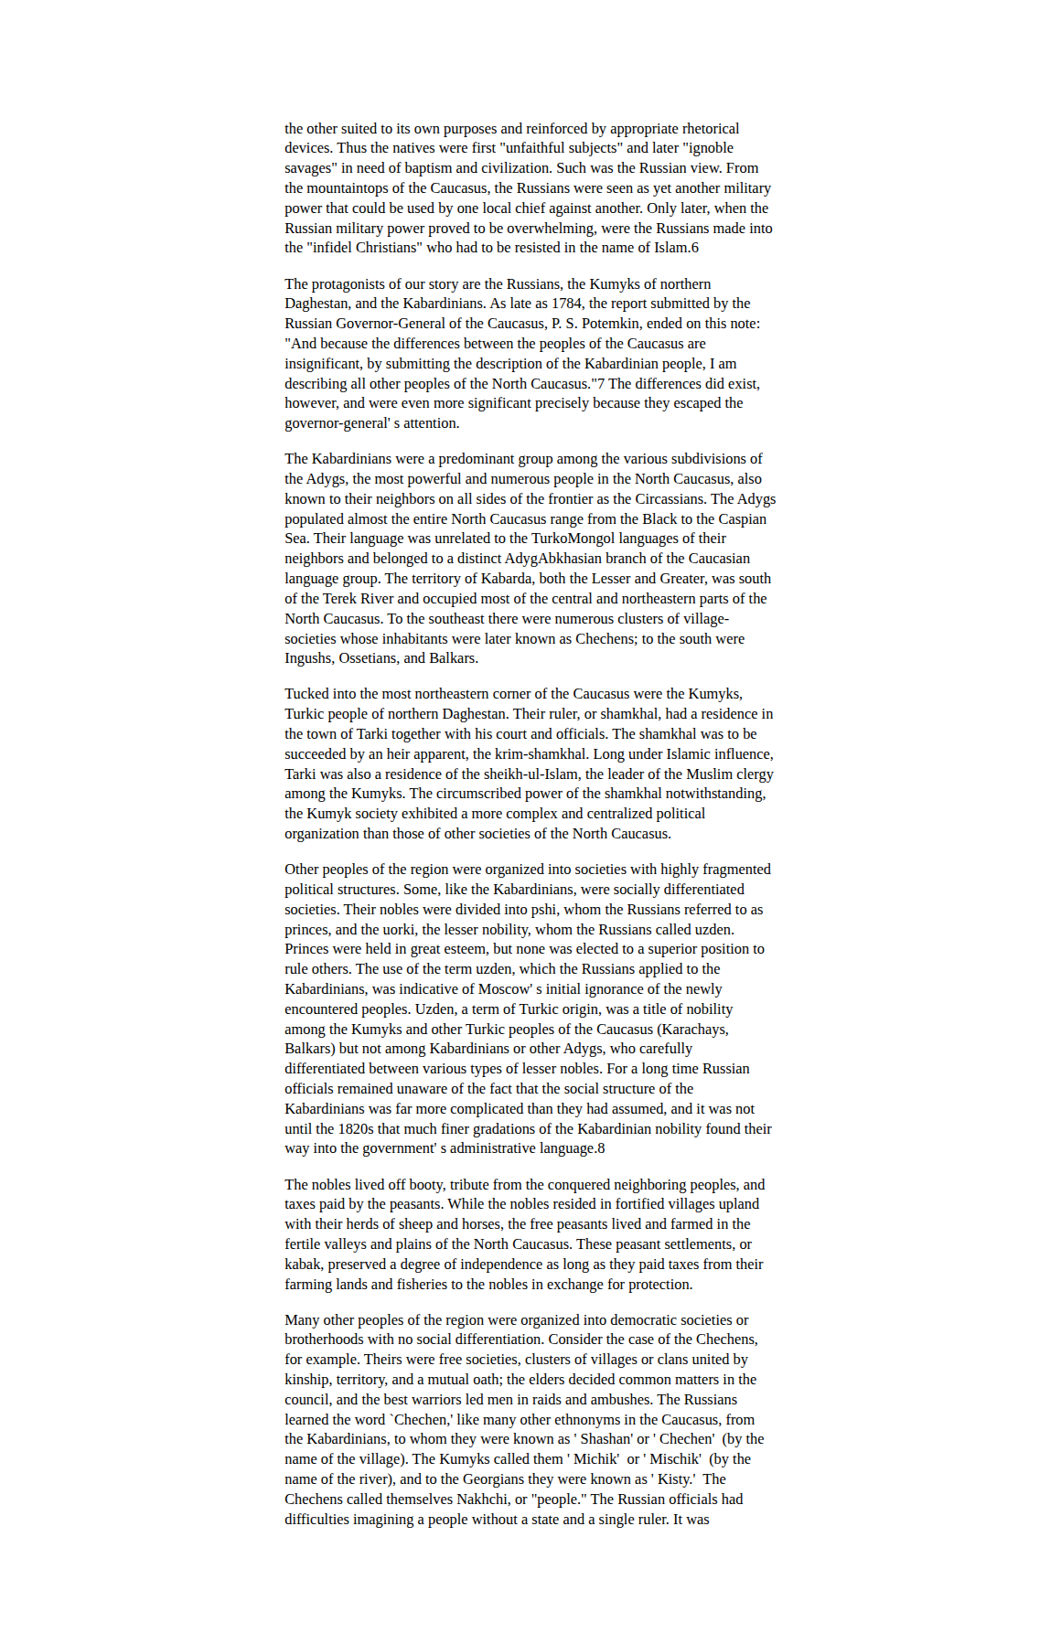the other suited to its own purposes and reinforced by appropriate rhetorical devices. Thus the natives were first "unfaithful subjects" and later "ignoble savages" in need of baptism and civilization. Such was the Russian view. From the mountaintops of the Caucasus, the Russians were seen as yet another military power that could be used by one local chief against another. Only later, when the Russian military power proved to be overwhelming, were the Russians made into the "infidel Christians" who had to be resisted in the name of Islam.6
The protagonists of our story are the Russians, the Kumyks of northern Daghestan, and the Kabardinians. As late as 1784, the report submitted by the Russian Governor-General of the Caucasus, P. S. Potemkin, ended on this note: "And because the differences between the peoples of the Caucasus are insignificant, by submitting the description of the Kabardinian people, I am describing all other peoples of the North Caucasus."7 The differences did exist, however, and were even more significant precisely because they escaped the governor-general' s attention.
The Kabardinians were a predominant group among the various subdivisions of the Adygs, the most powerful and numerous people in the North Caucasus, also known to their neighbors on all sides of the frontier as the Circassians. The Adygs populated almost the entire North Caucasus range from the Black to the Caspian Sea. Their language was unrelated to the TurkoMongol languages of their neighbors and belonged to a distinct AdygAbkhasian branch of the Caucasian language group. The territory of Kabarda, both the Lesser and Greater, was south of the Terek River and occupied most of the central and northeastern parts of the North Caucasus. To the southeast there were numerous clusters of village-societies whose inhabitants were later known as Chechens; to the south were Ingushs, Ossetians, and Balkars.
Tucked into the most northeastern corner of the Caucasus were the Kumyks, Turkic people of northern Daghestan. Their ruler, or shamkhal, had a residence in the town of Tarki together with his court and officials. The shamkhal was to be succeeded by an heir apparent, the krim-shamkhal. Long under Islamic influence, Tarki was also a residence of the sheikh-ul-Islam, the leader of the Muslim clergy among the Kumyks. The circumscribed power of the shamkhal notwithstanding, the Kumyk society exhibited a more complex and centralized political organization than those of other societies of the North Caucasus.
Other peoples of the region were organized into societies with highly fragmented political structures. Some, like the Kabardinians, were socially differentiated societies. Their nobles were divided into pshi, whom the Russians referred to as princes, and the uorki, the lesser nobility, whom the Russians called uzden. Princes were held in great esteem, but none was elected to a superior position to rule others. The use of the term uzden, which the Russians applied to the Kabardinians, was indicative of Moscow' s initial ignorance of the newly encountered peoples. Uzden, a term of Turkic origin, was a title of nobility among the Kumyks and other Turkic peoples of the Caucasus (Karachays, Balkars) but not among Kabardinians or other Adygs, who carefully differentiated between various types of lesser nobles. For a long time Russian officials remained unaware of the fact that the social structure of the Kabardinians was far more complicated than they had assumed, and it was not until the 1820s that much finer gradations of the Kabardinian nobility found their way into the government' s administrative language.8
The nobles lived off booty, tribute from the conquered neighboring peoples, and taxes paid by the peasants. While the nobles resided in fortified villages upland with their herds of sheep and horses, the free peasants lived and farmed in the fertile valleys and plains of the North Caucasus. These peasant settlements, or kabak, preserved a degree of independence as long as they paid taxes from their farming lands and fisheries to the nobles in exchange for protection.
Many other peoples of the region were organized into democratic societies or brotherhoods with no social differentiation. Consider the case of the Chechens, for example. Theirs were free societies, clusters of villages or clans united by kinship, territory, and a mutual oath; the elders decided common matters in the council, and the best warriors led men in raids and ambushes. The Russians learned the word `Chechen,' like many other ethnonyms in the Caucasus, from the Kabardinians, to whom they were known as ' Shashan' or ' Chechen' (by the name of the village). The Kumyks called them ' Michik' or ' Mischik' (by the name of the river), and to the Georgians they were known as ' Kisty.' The Chechens called themselves Nakhchi, or "people." The Russian officials had difficulties imagining a people without a state and a single ruler. It was